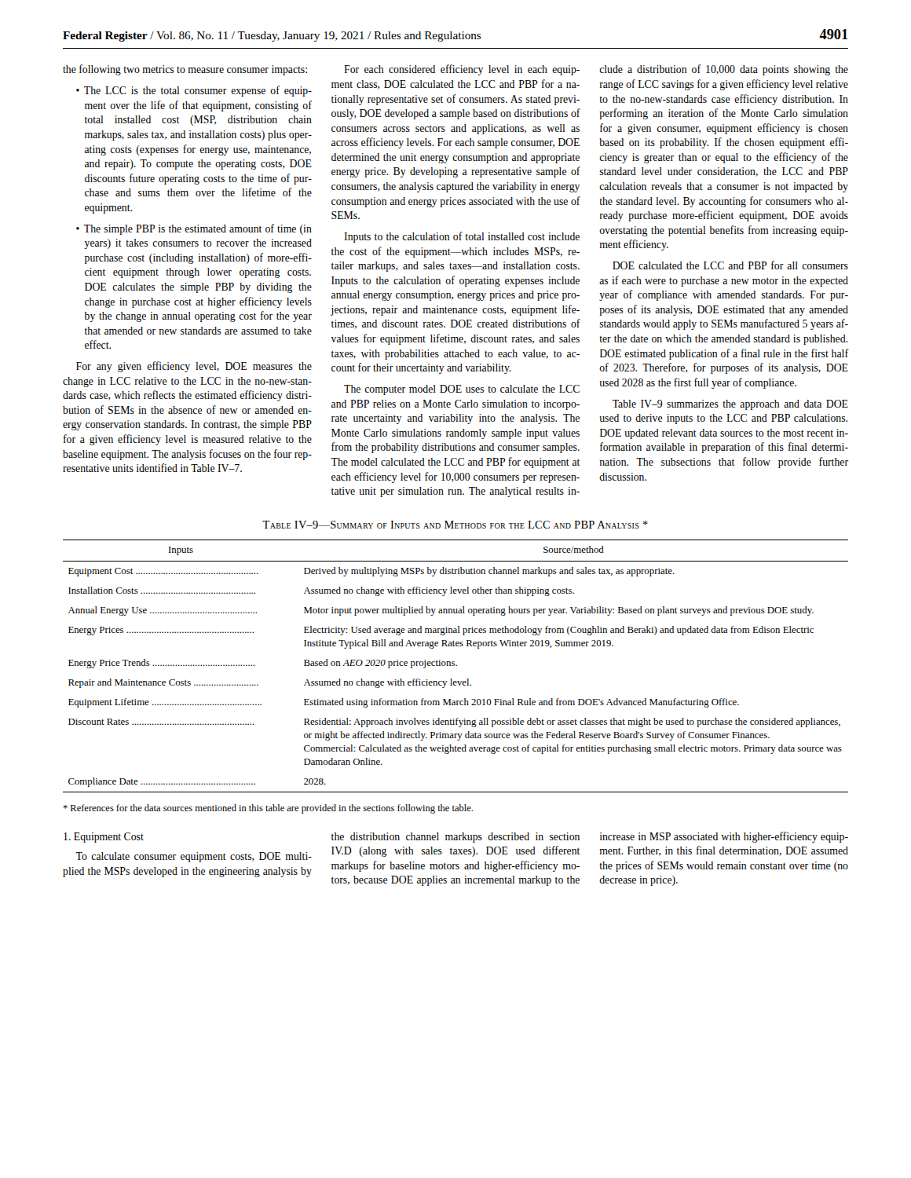Federal Register / Vol. 86, No. 11 / Tuesday, January 19, 2021 / Rules and Regulations
4901
the following two metrics to measure consumer impacts:
The LCC is the total consumer expense of equipment over the life of that equipment, consisting of total installed cost (MSP, distribution chain markups, sales tax, and installation costs) plus operating costs (expenses for energy use, maintenance, and repair). To compute the operating costs, DOE discounts future operating costs to the time of purchase and sums them over the lifetime of the equipment.
The simple PBP is the estimated amount of time (in years) it takes consumers to recover the increased purchase cost (including installation) of more-efficient equipment through lower operating costs. DOE calculates the simple PBP by dividing the change in purchase cost at higher efficiency levels by the change in annual operating cost for the year that amended or new standards are assumed to take effect.
For any given efficiency level, DOE measures the change in LCC relative to the LCC in the no-new-standards case, which reflects the estimated efficiency distribution of SEMs in the absence of new or amended energy conservation standards. In contrast, the simple PBP for a given efficiency level is measured relative to the baseline equipment. The analysis focuses on the four representative units identified in Table IV–7.
For each considered efficiency level in each equipment class, DOE calculated the LCC and PBP for a nationally representative set of consumers. As stated previously, DOE developed a sample based on distributions of consumers across sectors and applications, as well as across efficiency levels. For each sample consumer, DOE determined the unit energy consumption and appropriate energy price. By developing a representative sample of consumers, the analysis captured the variability in energy consumption and energy prices associated with the use of SEMs.
Inputs to the calculation of total installed cost include the cost of the equipment—which includes MSPs, retailer markups, and sales taxes—and installation costs. Inputs to the calculation of operating expenses include annual energy consumption, energy prices and price projections, repair and maintenance costs, equipment lifetimes, and discount rates. DOE created distributions of values for equipment lifetime, discount rates, and sales taxes, with probabilities attached to each value, to account for their uncertainty and variability.
The computer model DOE uses to calculate the LCC and PBP relies on a Monte Carlo simulation to incorporate uncertainty and variability into the analysis. The Monte Carlo simulations randomly sample input values from the probability distributions and consumer samples. The model calculated the LCC and PBP for equipment at each efficiency level for 10,000 consumers per representative unit per simulation run. The analytical results include a distribution of 10,000 data points showing the range of LCC savings for a given efficiency level relative to the no-new-standards case efficiency distribution. In performing an iteration of the Monte Carlo simulation for a given consumer, equipment efficiency is chosen based on its probability. If the chosen equipment efficiency is greater than or equal to the efficiency of the standard level under consideration, the LCC and PBP calculation reveals that a consumer is not impacted by the standard level. By accounting for consumers who already purchase more-efficient equipment, DOE avoids overstating the potential benefits from increasing equipment efficiency.
DOE calculated the LCC and PBP for all consumers as if each were to purchase a new motor in the expected year of compliance with amended standards. For purposes of its analysis, DOE estimated that any amended standards would apply to SEMs manufactured 5 years after the date on which the amended standard is published. DOE estimated publication of a final rule in the first half of 2023. Therefore, for purposes of its analysis, DOE used 2028 as the first full year of compliance.
Table IV–9 summarizes the approach and data DOE used to derive inputs to the LCC and PBP calculations. DOE updated relevant data sources to the most recent information available in preparation of this final determination. The subsections that follow provide further discussion.
Table IV–9—Summary of Inputs and Methods for the LCC and PBP Analysis *
| Inputs | Source/method |
| --- | --- |
| Equipment Cost ................................................. | Derived by multiplying MSPs by distribution channel markups and sales tax, as appropriate. |
| Installation Costs .............................................. | Assumed no change with efficiency level other than shipping costs. |
| Annual Energy Use ........................................... | Motor input power multiplied by annual operating hours per year. Variability: Based on plant surveys and previous DOE study. |
| Energy Prices ................................................... | Electricity: Used average and marginal prices methodology from (Coughlin and Beraki) and updated data from Edison Electric Institute Typical Bill and Average Rates Reports Winter 2019, Summer 2019. |
| Energy Price Trends ......................................... | Based on AEO 2020 price projections. |
| Repair and Maintenance Costs .......................... | Assumed no change with efficiency level. |
| Equipment Lifetime ............................................ | Estimated using information from March 2010 Final Rule and from DOE's Advanced Manufacturing Office. |
| Discount Rates ................................................. | Residential: Approach involves identifying all possible debt or asset classes that might be used to purchase the considered appliances, or might be affected indirectly. Primary data source was the Federal Reserve Board's Survey of Consumer Finances. Commercial: Calculated as the weighted average cost of capital for entities purchasing small electric motors. Primary data source was Damodaran Online. |
| Compliance Date .............................................. | 2028. |
* References for the data sources mentioned in this table are provided in the sections following the table.
1. Equipment Cost
To calculate consumer equipment costs, DOE multiplied the MSPs developed in the engineering analysis by the distribution channel markups described in section IV.D (along with sales taxes). DOE used different markups for baseline motors and higher-efficiency motors, because DOE applies an incremental markup to the increase in MSP associated with higher-efficiency equipment. Further, in this final determination, DOE assumed the prices of SEMs would remain constant over time (no decrease in price).